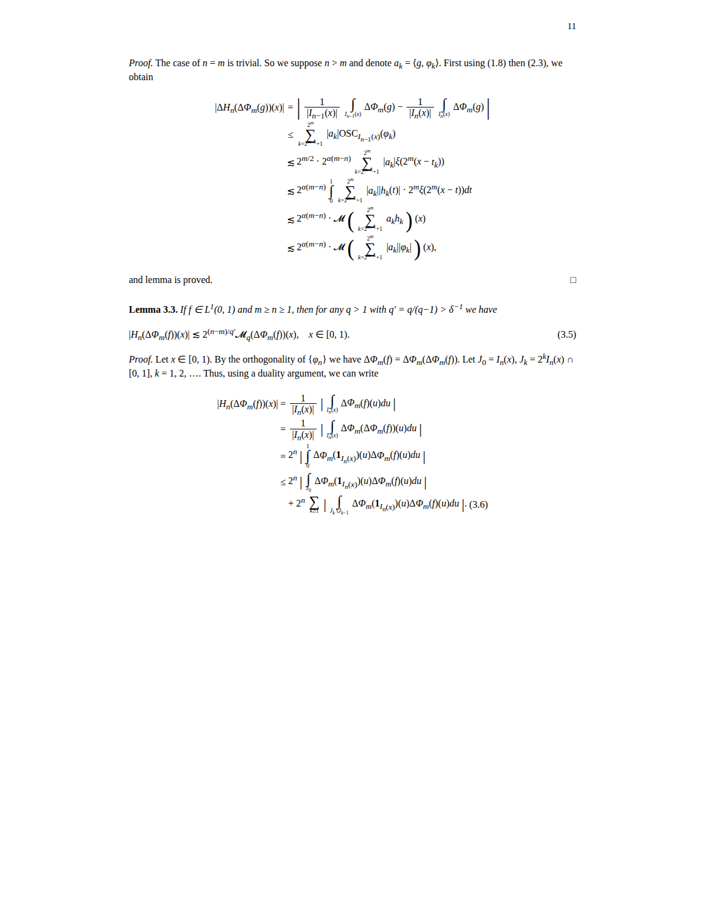11
Proof. The case of n = m is trivial. So we suppose n > m and denote ak = ⟨g, φk⟩. First using (1.8) then (2.3), we obtain
| /Δ H n (Δ Φ m ( g ))( x )/ | = | / 1 / I n −1 ( x )/ ∫ I n −1 ( x ) Δ Φ m ( g ) − 1 / I n ( x )/ ∫ I n ( x ) Δ Φ m ( g ) / |
| | ≤ | 2 m ∑ k =2 m −1 +1 / a k /OSC I n −1 ( x ) ( φ k ) |
| | ≲ | 2 m /2 · 2 α ( m − n ) 2 m ∑ k =2 m −1 +1 / a k / ξ (2 m ( x − t k )) |
| | ≲ | 2 α ( m − n ) 1 ∫ 0 2 m ∑ k =2 m −1 +1 / a k // h k ( t )/ · 2 m ξ (2 m ( x − t )) dt |
| | ≲ | 2 α ( m − n ) · 𝓜 ( 2 m ∑ k =2 m −1 +1 a k h k ) ( x ) |
| | ≲ | 2 α ( m − n ) · 𝓜 ( 2 m ∑ k =2 m −1 +1 / a k // φ k / ) ( x ), |
and lemma is proved. □
Lemma 3.3. If f ∈ L1(0, 1) and m ≥ n ≥ 1, then for any q > 1 with q′ = q/(q−1) > δ−1 we have
|Hn(ΔΦm(f))(x)| ≲ 2(n−m)/q′𝓜q(ΔΦm(f))(x), x ∈ [0, 1). (3.5)
Proof. Let x ∈ [0, 1). By the orthogonality of {φn} we have ΔΦm(f) = ΔΦm(ΔΦm(f)). Let J0 = In(x), Jk = 2kIn(x) ∩ [0, 1], k = 1, 2, …. Thus, using a duality argument, we can write
| / H n (Δ Φ m ( f ))( x )/ | = | 1 / I n ( x )/ / ∫ I n ( x ) Δ Φ m ( f )( u ) du / | |
| | = | 1 / I n ( x )/ / ∫ I n ( x ) Δ Φ m (Δ Φ m ( f ))( u ) du / | |
| | = | 2 n / 1 ∫ 0 Δ Φ m ( 1 I n ( x ) )( u )Δ Φ m ( f )( u ) du / | |
| | ≤ | 2 n / ∫ J 0 Δ Φ m ( 1 I n ( x ) )( u )Δ Φ m ( f )( u ) du / | |
| | | + 2 n ∑ k ≥1 / ∫ J k ∖ J k −1 Δ Φ m ( 1 I n ( x ) )( u )Δ Φ m ( f )( u ) du / . | (3.6) |